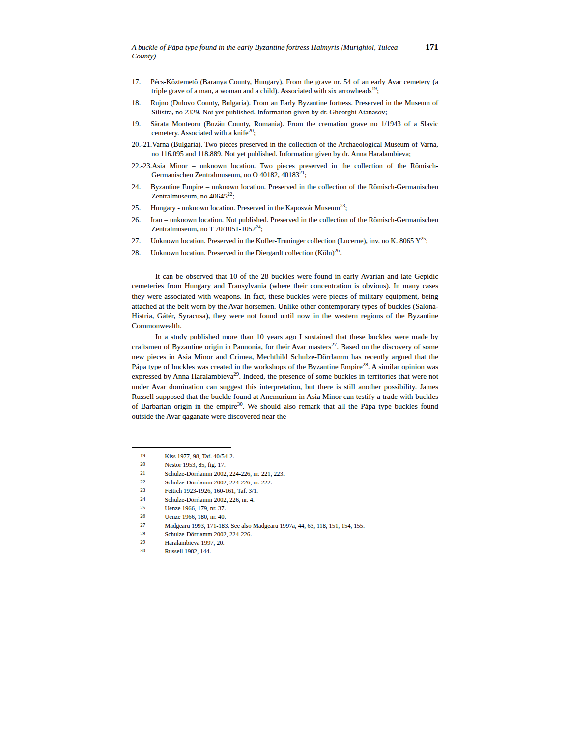A buckle of Pápa type found in the early Byzantine fortress Halmyris (Murighiol, Tulcea County)
171
17. Pécs-Köztemetö (Baranya County, Hungary). From the grave nr. 54 of an early Avar cemetery (a triple grave of a man, a woman and a child). Associated with six arrowheads19;
18. Rujno (Dulovo County, Bulgaria). From an Early Byzantine fortress. Preserved in the Museum of Silistra, no 2329. Not yet published. Information given by dr. Gheorghi Atanasov;
19. Sărata Monteoru (Buzău County, Romania). From the cremation grave no 1/1943 of a Slavic cemetery. Associated with a knife20;
20.-21. Varna (Bulgaria). Two pieces preserved in the collection of the Archaeological Museum of Varna, no 116.095 and 118.889. Not yet published. Information given by dr. Anna Haralambieva;
22.-23. Asia Minor – unknown location. Two pieces preserved in the collection of the Römisch-Germanischen Zentralmuseum, no O 40182, 4018321;
24. Byzantine Empire – unknown location. Preserved in the collection of the Römisch-Germanischen Zentralmuseum, no 4064522;
25. Hungary - unknown location. Preserved in the Kaposvár Museum23;
26. Iran – unknown location. Not published. Preserved in the collection of the Römisch-Germanischen Zentralmuseum, no T 70/1051-105224;
27. Unknown location. Preserved in the Kofler-Truninger collection (Lucerne), inv. no K. 8065 Y25;
28. Unknown location. Preserved in the Diergardt collection (Köln)26.
It can be observed that 10 of the 28 buckles were found in early Avarian and late Gepidic cemeteries from Hungary and Transylvania (where their concentration is obvious). In many cases they were associated with weapons. In fact, these buckles were pieces of military equipment, being attached at the belt worn by the Avar horsemen. Unlike other contemporary types of buckles (Salona-Histria, Gátér, Syracusa), they were not found until now in the western regions of the Byzantine Commonwealth.
In a study published more than 10 years ago I sustained that these buckles were made by craftsmen of Byzantine origin in Pannonia, for their Avar masters27. Based on the discovery of some new pieces in Asia Minor and Crimea, Mechthild Schulze-Dörrlamm has recently argued that the Pápa type of buckles was created in the workshops of the Byzantine Empire28. A similar opinion was expressed by Anna Haralambieva29. Indeed, the presence of some buckles in territories that were not under Avar domination can suggest this interpretation, but there is still another possibility. James Russell supposed that the buckle found at Anemurium in Asia Minor can testify a trade with buckles of Barbarian origin in the empire30. We should also remark that all the Pápa type buckles found outside the Avar qaganate were discovered near the
| 19 | Kiss 1977, 98, Taf. 40/54-2. |
| 20 | Nestor 1953, 85, fig. 17. |
| 21 | Schulze-Dörrlamm 2002, 224-226, nr. 221, 223. |
| 22 | Schulze-Dörrlamm 2002 , 224-226, nr. 222. |
| 23 | Fettich 1923-1926, 160-161, Taf. 3/1. |
| 24 | Schulze-Dörrlamm 2002, 226, nr. 4. |
| 25 | Uenze 1966, 179, nr. 37. |
| 26 | Uenze 1966 , 180, nr. 40. |
| 27 | Madgearu 1993, 171-183. See also Madgearu 1997a, 44, 63, 118, 151, 154, 155. |
| 28 | Schulze-Dörrlamm 2002, 224-226. |
| 29 | Haralambieva 1997, 20. |
| 30 | Russell 1982, 144. |